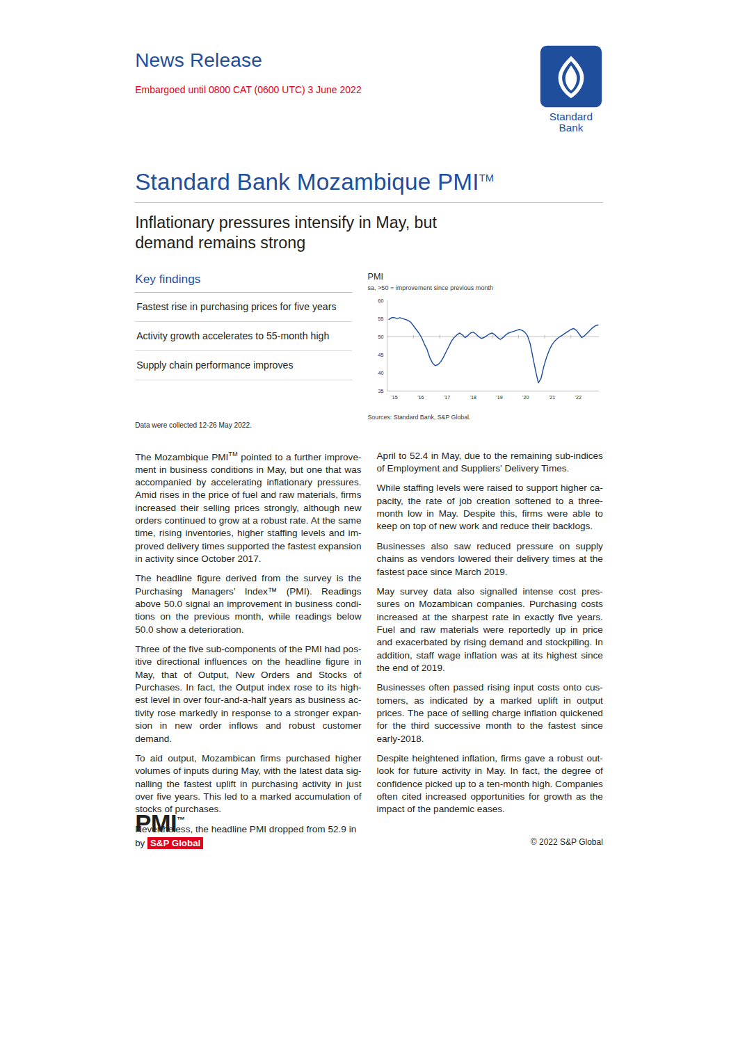News Release
Embargoed until 0800 CAT (0600 UTC) 3 June 2022
Standard
Bank
Standard Bank Mozambique PMITM
Inflationary pressures intensify in May, but
demand remains strong
Key findings
Fastest rise in purchasing prices for five years
Activity growth accelerates to 55-month high
Supply chain performance improves
Data were collected 12-26 May 2022.
PMI
sa, >50 = improvement since previous month
60 55 50 45 40 35 '15 '16 '17 '18 '19 '20 '21 '22
Sources: Standard Bank, S&P Global.
The Mozambique PMITM pointed to a further improvement in business conditions in May, but one that was accompanied by accelerating inflationary pressures. Amid rises in the price of fuel and raw materials, firms increased their selling prices strongly, although new orders continued to grow at a robust rate. At the same time, rising inventories, higher staffing levels and improved delivery times supported the fastest expansion in activity since October 2017.
The headline figure derived from the survey is the Purchasing Managers’ Index™ (PMI). Readings above 50.0 signal an improvement in business conditions on the previous month, while readings below 50.0 show a deterioration.
Three of the five sub-components of the PMI had positive directional influences on the headline figure in May, that of Output, New Orders and Stocks of Purchases. In fact, the Output index rose to its highest level in over four-and-a-half years as business activity rose markedly in response to a stronger expansion in new order inflows and robust customer demand.
To aid output, Mozambican firms purchased higher volumes of inputs during May, with the latest data signalling the fastest uplift in purchasing activity in just over five years. This led to a marked accumulation of stocks of purchases.
Nevertheless, the headline PMI dropped from 52.9 in
April to 52.4 in May, due to the remaining sub-indices of Employment and Suppliers' Delivery Times.
While staffing levels were raised to support higher capacity, the rate of job creation softened to a three-month low in May. Despite this, firms were able to keep on top of new work and reduce their backlogs.
Businesses also saw reduced pressure on supply chains as vendors lowered their delivery times at the fastest pace since March 2019.
May survey data also signalled intense cost pressures on Mozambican companies. Purchasing costs increased at the sharpest rate in exactly five years. Fuel and raw materials were reportedly up in price and exacerbated by rising demand and stockpiling. In addition, staff wage inflation was at its highest since the end of 2019.
Businesses often passed rising input costs onto customers, as indicated by a marked uplift in output prices. The pace of selling charge inflation quickened for the third successive month to the fastest since early-2018.
Despite heightened inflation, firms gave a robust outlook for future activity in May. In fact, the degree of confidence picked up to a ten-month high. Companies often cited increased opportunities for growth as the impact of the pandemic eases.
PMI™
by S&P Global
© 2022 S&P Global